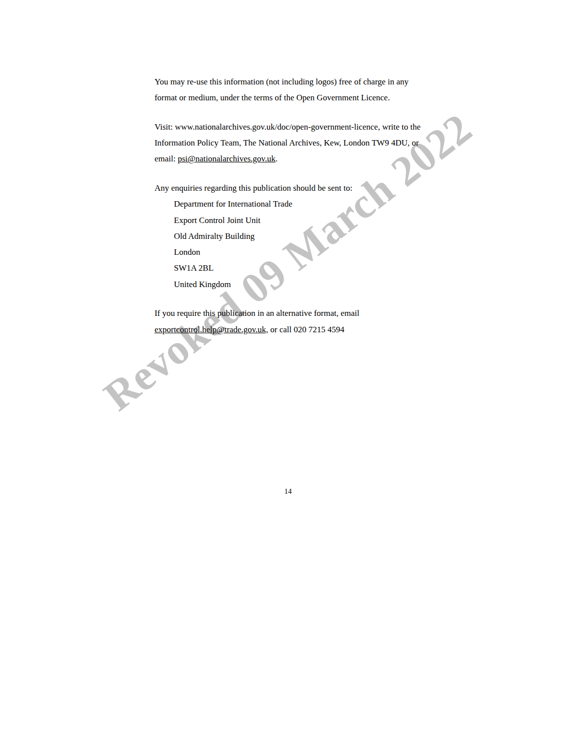Revoked 09 March 2022
You may re-use this information (not including logos) free of charge in any format or medium, under the terms of the Open Government Licence.
Visit: www.nationalarchives.gov.uk/doc/open-government-licence, write to the Information Policy Team, The National Archives, Kew, London TW9 4DU, or email: psi@nationalarchives.gov.uk.
Any enquiries regarding this publication should be sent to:
Department for International Trade Export Control Joint Unit Old Admiralty Building London SW1A 2BL United Kingdom
If you require this publication in an alternative format, email exportcontrol.help@trade.gov.uk, or call 020 7215 4594
14